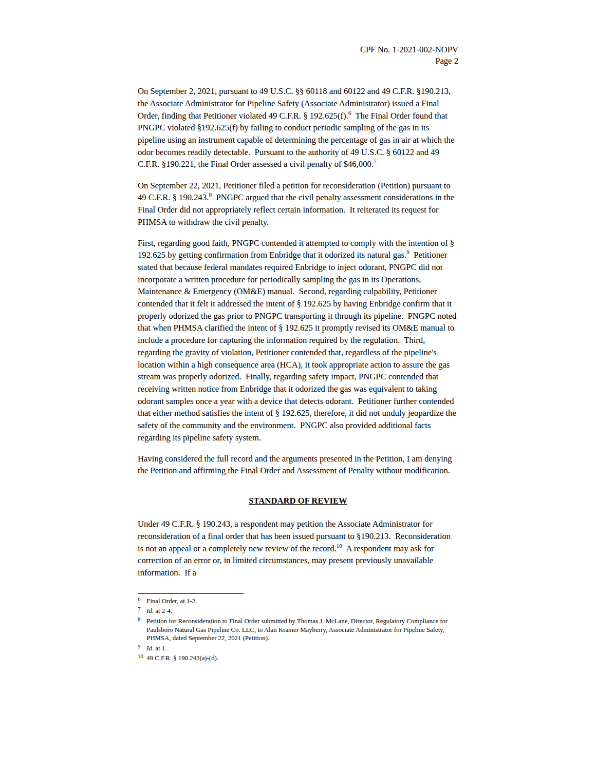CPF No. 1-2021-002-NOPV
Page 2
On September 2, 2021, pursuant to 49 U.S.C. §§ 60118 and 60122 and 49 C.F.R. §190.213, the Associate Administrator for Pipeline Safety (Associate Administrator) issued a Final Order, finding that Petitioner violated 49 C.F.R. § 192.625(f).6 The Final Order found that PNGPC violated §192.625(f) by failing to conduct periodic sampling of the gas in its pipeline using an instrument capable of determining the percentage of gas in air at which the odor becomes readily detectable. Pursuant to the authority of 49 U.S.C. § 60122 and 49 C.F.R. §190.221, the Final Order assessed a civil penalty of $46,000.7
On September 22, 2021, Petitioner filed a petition for reconsideration (Petition) pursuant to 49 C.F.R. § 190.243.8 PNGPC argued that the civil penalty assessment considerations in the Final Order did not appropriately reflect certain information. It reiterated its request for PHMSA to withdraw the civil penalty.
First, regarding good faith, PNGPC contended it attempted to comply with the intention of § 192.625 by getting confirmation from Enbridge that it odorized its natural gas.9 Petitioner stated that because federal mandates required Enbridge to inject odorant, PNGPC did not incorporate a written procedure for periodically sampling the gas in its Operations, Maintenance & Emergency (OM&E) manual. Second, regarding culpability, Petitioner contended that it felt it addressed the intent of § 192.625 by having Enbridge confirm that it properly odorized the gas prior to PNGPC transporting it through its pipeline. PNGPC noted that when PHMSA clarified the intent of § 192.625 it promptly revised its OM&E manual to include a procedure for capturing the information required by the regulation. Third, regarding the gravity of violation, Petitioner contended that, regardless of the pipeline's location within a high consequence area (HCA), it took appropriate action to assure the gas stream was properly odorized. Finally, regarding safety impact, PNGPC contended that receiving written notice from Enbridge that it odorized the gas was equivalent to taking odorant samples once a year with a device that detects odorant. Petitioner further contended that either method satisfies the intent of § 192.625, therefore, it did not unduly jeopardize the safety of the community and the environment. PNGPC also provided additional facts regarding its pipeline safety system.
Having considered the full record and the arguments presented in the Petition, I am denying the Petition and affirming the Final Order and Assessment of Penalty without modification.
STANDARD OF REVIEW
Under 49 C.F.R. § 190.243, a respondent may petition the Associate Administrator for reconsideration of a final order that has been issued pursuant to §190.213. Reconsideration is not an appeal or a completely new review of the record.10 A respondent may ask for correction of an error or, in limited circumstances, may present previously unavailable information. If a
6 Final Order, at 1-2.
7 Id. at 2-4.
8 Petition for Reconsideration to Final Order submitted by Thomas J. McLane, Director, Regulatory Compliance for Paulsboro Natural Gas Pipeline Co. LLC, to Alan Kramer Mayberry, Associate Administrator for Pipeline Safety, PHMSA, dated September 22, 2021 (Petition).
9 Id. at 1.
1049 C.F.R. § 190.243(a)-(d).